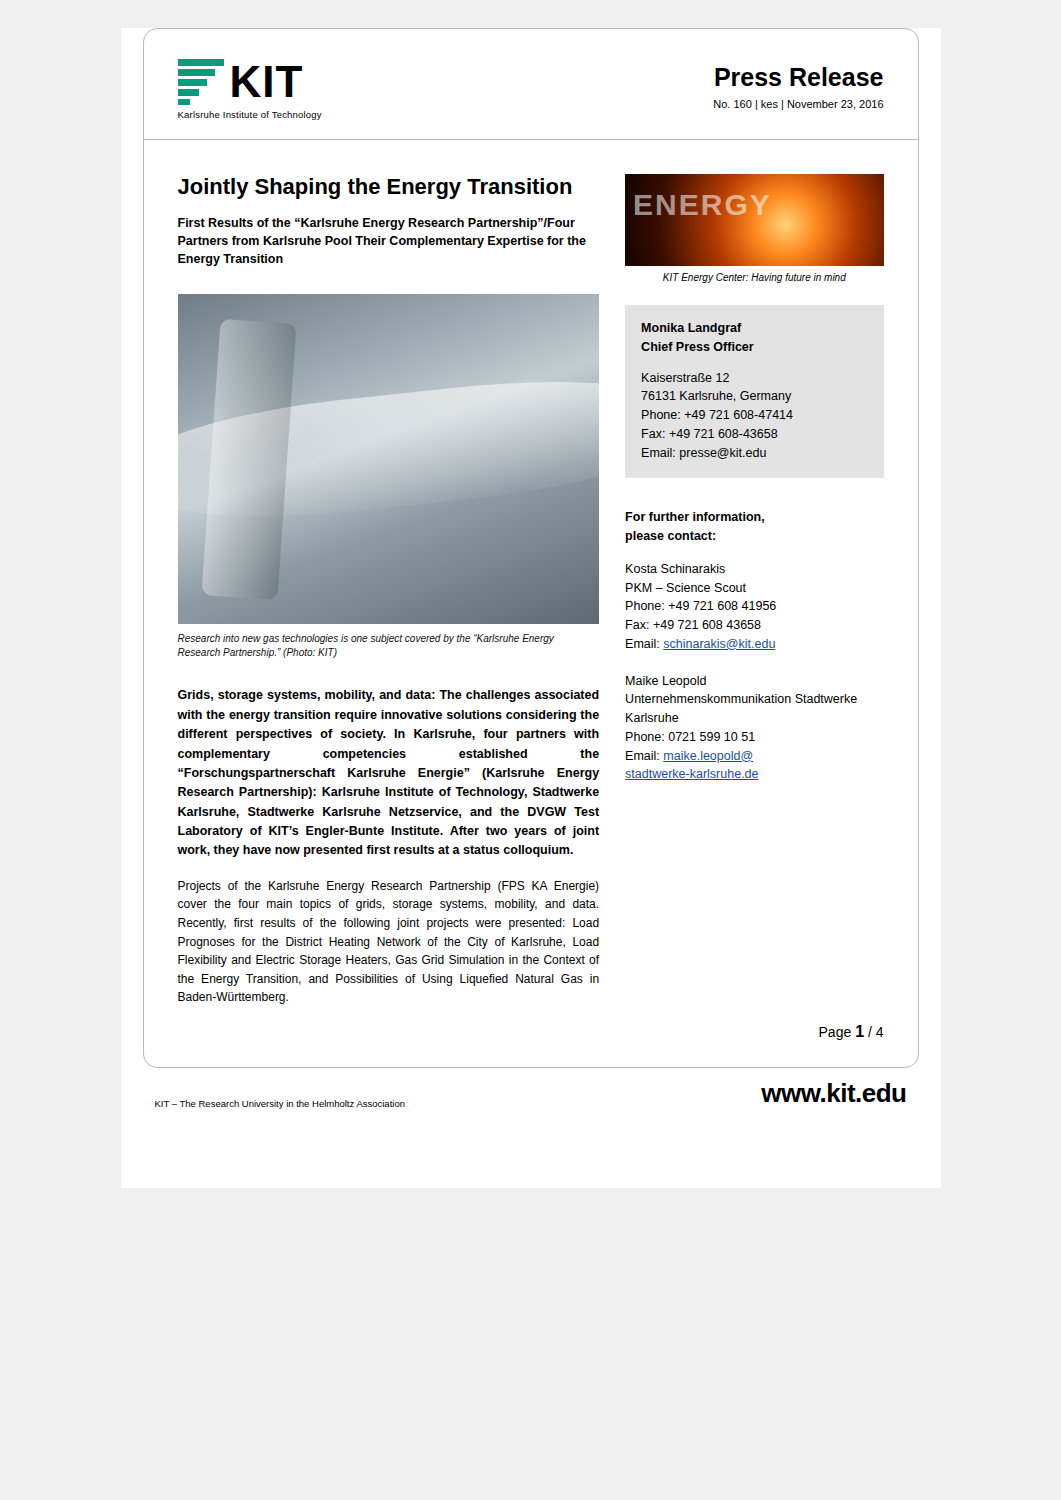KIT
Karlsruhe Institute of Technology
Press Release
No. 160 | kes | November 23, 2016
Jointly Shaping the Energy Transition
First Results of the “Karlsruhe Energy Research Partnership”/Four Partners from Karlsruhe Pool Their Complementary Expertise for the Energy Transition
Research into new gas technologies is one subject covered by the “Karlsruhe Energy Research Partnership.” (Photo: KIT)
Grids, storage systems, mobility, and data: The challenges associated with the energy transition require innovative solutions considering the different perspectives of society. In Karlsruhe, four partners with complementary competencies established the “Forschungspartnerschaft Karlsruhe Energie” (Karlsruhe Energy Research Partnership): Karlsruhe Institute of Technology, Stadtwerke Karlsruhe, Stadtwerke Karlsruhe Netzservice, and the DVGW Test Laboratory of KIT’s Engler-Bunte Institute. After two years of joint work, they have now presented first results at a status colloquium.
Projects of the Karlsruhe Energy Research Partnership (FPS KA Energie) cover the four main topics of grids, storage systems, mobility, and data. Recently, first results of the following joint projects were presented: Load Prognoses for the District Heating Network of the City of Karlsruhe, Load Flexibility and Electric Storage Heaters, Gas Grid Simulation in the Context of the Energy Transition, and Possibilities of Using Liquefied Natural Gas in Baden-Württemberg.
Energy
KIT Energy Center: Having future in mind
Monika Landgraf
Chief Press Officer
Kaiserstraße 12
76131 Karlsruhe, Germany
Phone: +49 721 608-47414
Fax: +49 721 608-43658
Email: presse@kit.edu
For further information,
please contact:
Kosta Schinarakis
PKM – Science Scout
Phone: +49 721 608 41956
Fax: +49 721 608 43658
Email: schinarakis@kit.edu
Maike Leopold
Unternehmenskommunikation Stadtwerke Karlsruhe
Phone: 0721 599 10 51
Email: maike.leopold@
stadtwerke-karlsruhe.de
Page 1 / 4
KIT – The Research University in the Helmholtz Association
www.kit.edu